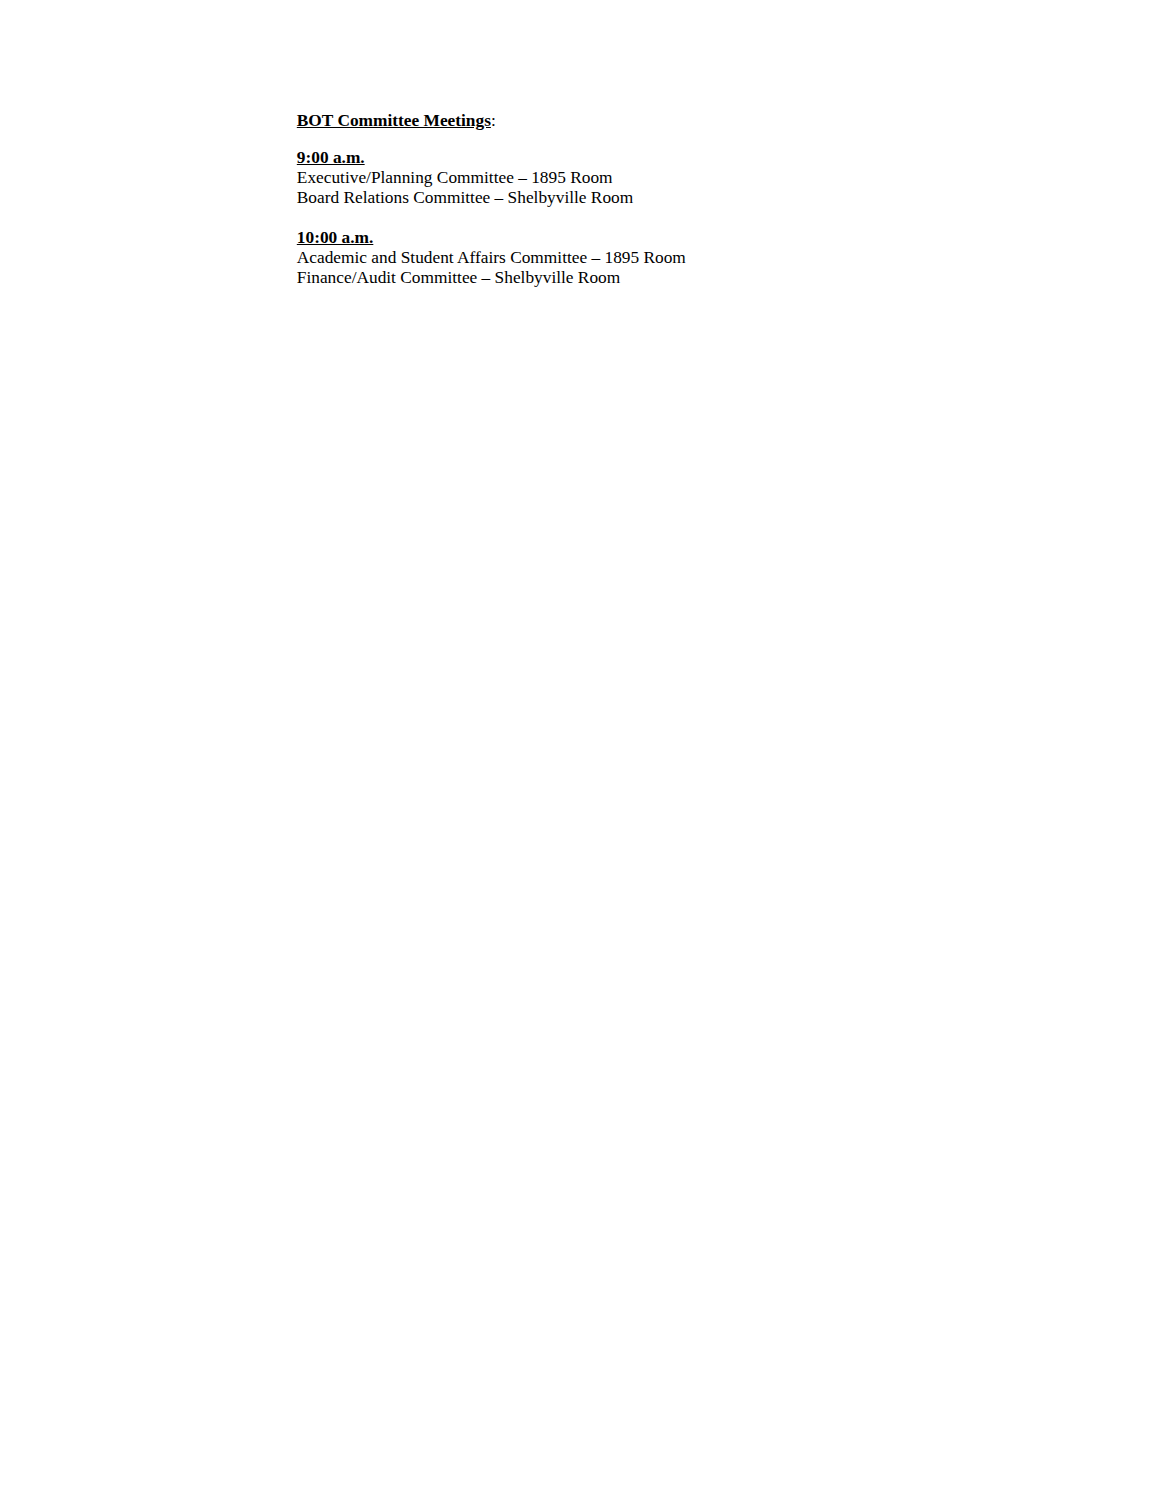BOT Committee Meetings
:
9:00 a.m.
Executive/Planning Committee – 1895 Room
Board Relations Committee – Shelbyville Room
10:00 a.m.
Academic and Student Affairs Committee – 1895 Room
Finance/Audit Committee – Shelbyville Room